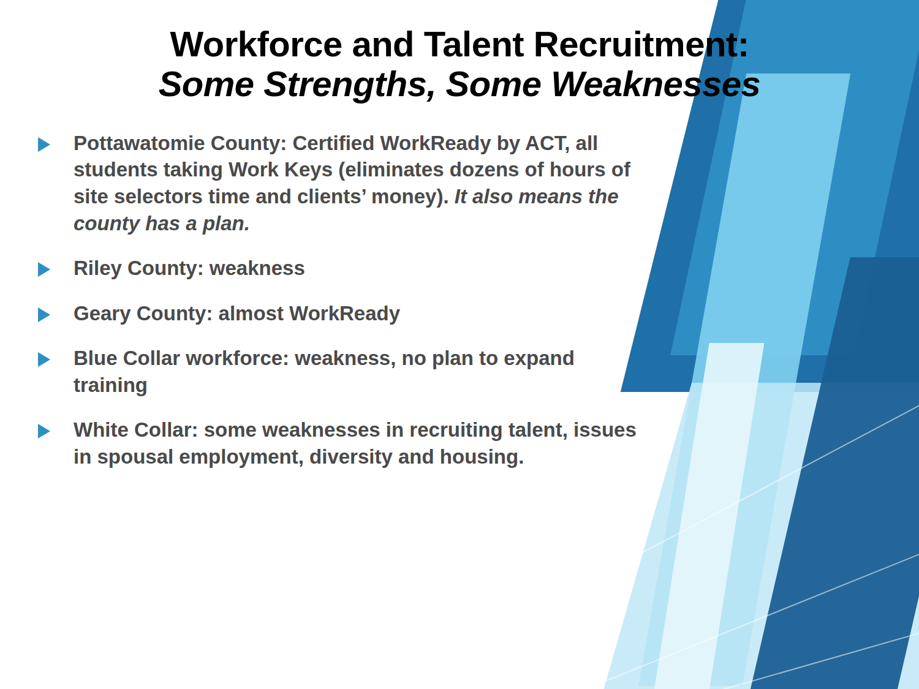Workforce and Talent Recruitment: Some Strengths, Some Weaknesses
Pottawatomie County: Certified WorkReady by ACT, all students taking Work Keys (eliminates dozens of hours of site selectors time and clients’ money). It also means the county has a plan.
Riley County: weakness
Geary County: almost WorkReady
Blue Collar workforce: weakness, no plan to expand training
White Collar: some weaknesses in recruiting talent, issues in spousal employment, diversity and housing.